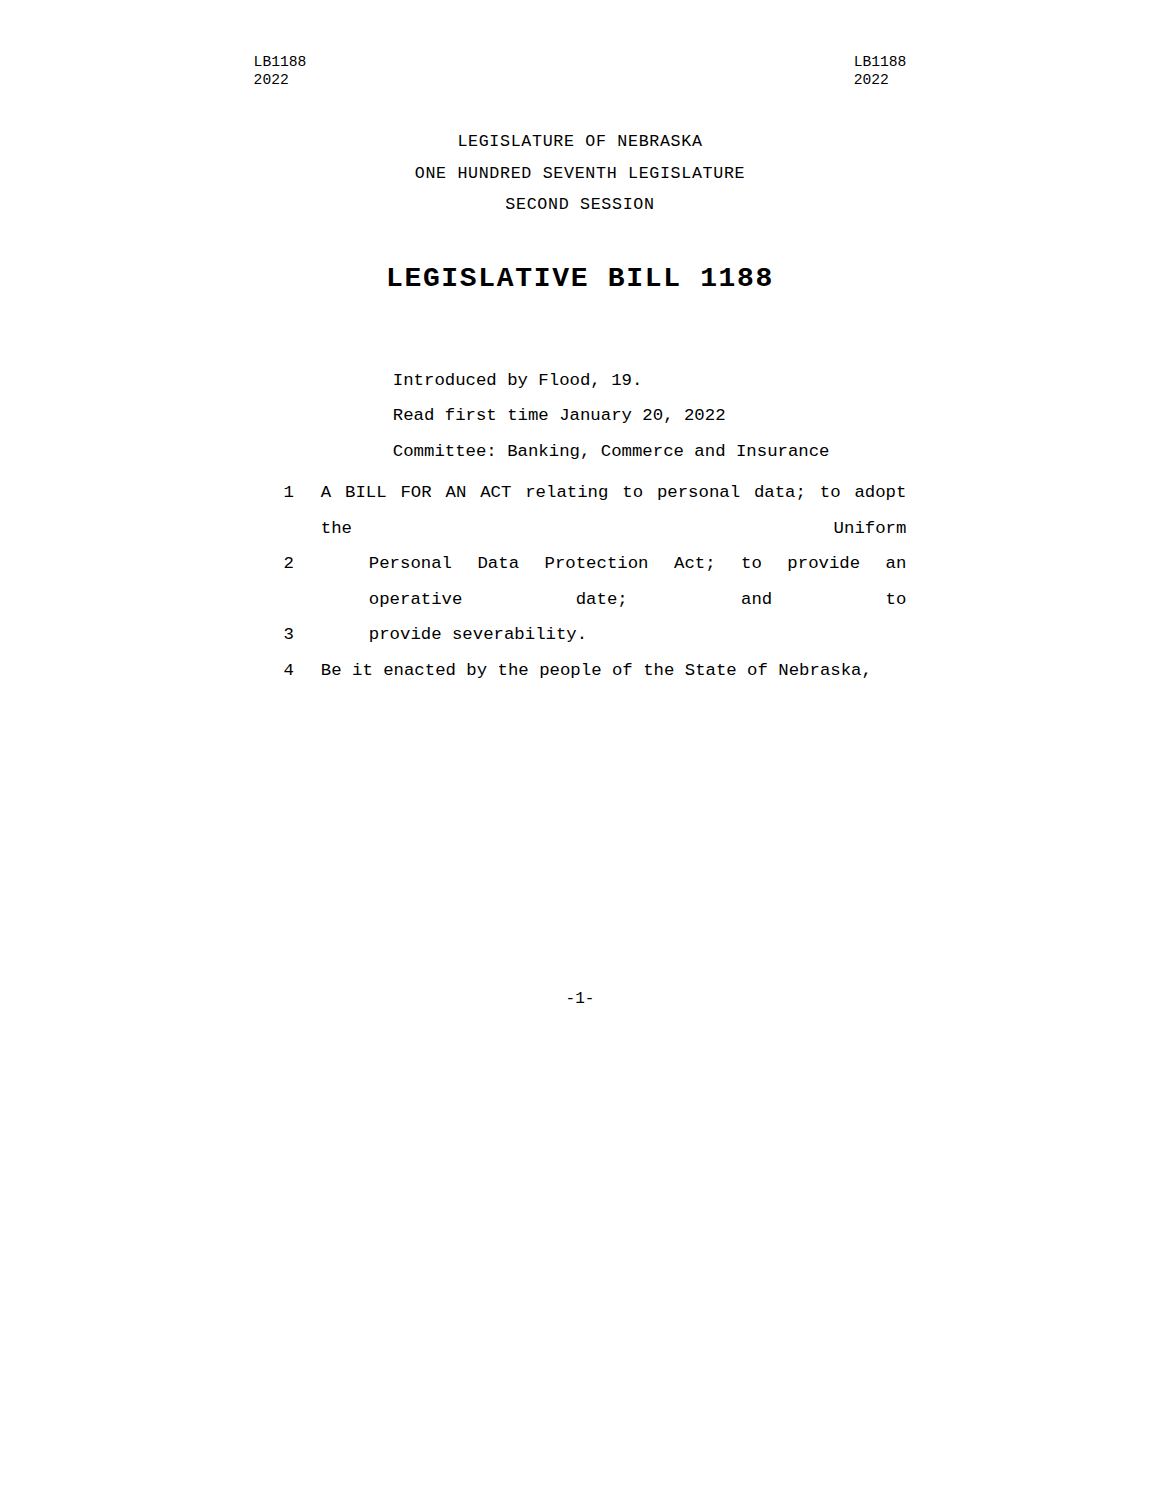LB1188
2022
LB1188
2022
LEGISLATURE OF NEBRASKA
ONE HUNDRED SEVENTH LEGISLATURE
SECOND SESSION
LEGISLATIVE BILL 1188
Introduced by Flood, 19.
Read first time January 20, 2022
Committee: Banking, Commerce and Insurance
1
A BILL FOR AN ACT relating to personal data; to adopt the Uniform
2
Personal Data Protection Act; to provide an operative date; and to
3
provide severability.
4
Be it enacted by the people of the State of Nebraska,
-1-